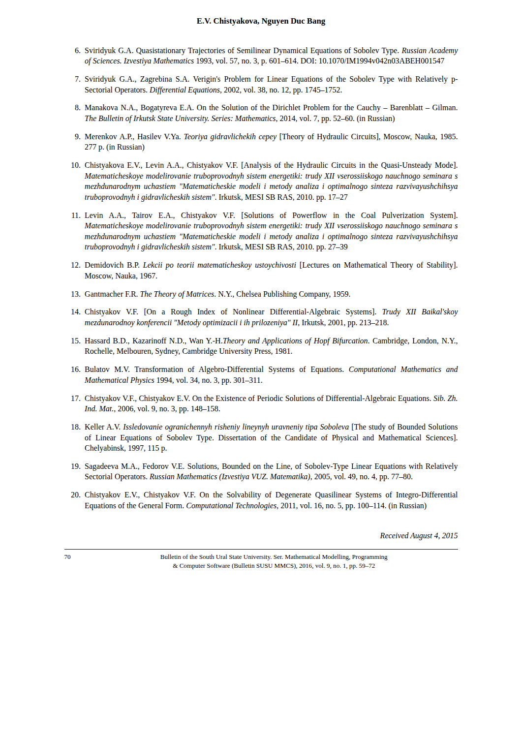E.V. Chistyakova, Nguyen Duc Bang
Sviridyuk G.A. Quasistationary Trajectories of Semilinear Dynamical Equations of Sobolev Type. Russian Academy of Sciences. Izvestiya Mathematics 1993, vol. 57, no. 3, p. 601–614. DOI: 10.1070/IM1994v042n03ABEH001547
Sviridyuk G.A., Zagrebina S.A. Verigin's Problem for Linear Equations of the Sobolev Type with Relatively p-Sectorial Operators. Differential Equations, 2002, vol. 38, no. 12, pp. 1745–1752.
Manakova N.A., Bogatyreva E.A. On the Solution of the Dirichlet Problem for the Cauchy – Barenblatt – Gilman. The Bulletin of Irkutsk State University. Series: Mathematics, 2014, vol. 7, pp. 52–60. (in Russian)
Merenkov A.P., Hasilev V.Ya. Teoriya gidravlichekih cepey [Theory of Hydraulic Circuits], Moscow, Nauka, 1985. 277 p. (in Russian)
Chistyakova E.V., Levin A.A., Chistyakov V.F. [Analysis of the Hydraulic Circuits in the Quasi-Unsteady Mode]. Matematicheskoye modelirovanie truboprovodnyh sistem energetiki: trudy XII vserossiiskogo nauchnogo seminara s mezhdunarodnym uchastiem "Matematicheskie modeli i metody analiza i optimalnogo sinteza razvivayushchihsya truboprovodnyh i gidravlicheskih sistem". Irkutsk, MESI SB RAS, 2010. pp. 17–27
Levin A.A., Tairov E.A., Chistyakov V.F. [Solutions of Powerflow in the Coal Pulverization System]. Matematicheskoye modelirovanie truboprovodnyh sistem energetiki: trudy XII vserossiiskogo nauchnogo seminara s mezhdunarodnym uchastiem "Matematicheskie modeli i metody analiza i optimalnogo sinteza razvivayushchihsya truboprovodnyh i gidravlicheskih sistem". Irkutsk, MESI SB RAS, 2010. pp. 27–39
Demidovich B.P. Lekcii po teorii matematicheskoy ustoychivosti [Lectures on Mathematical Theory of Stability]. Moscow, Nauka, 1967.
Gantmacher F.R. The Theory of Matrices. N.Y., Chelsea Publishing Company, 1959.
Chistyakov V.F. [On a Rough Index of Nonlinear Differential-Algebraic Systems]. Trudy XII Baikal'skoy mezdunarodnoy konferencii "Metody optimizacii i ih prilozeniya" II, Irkutsk, 2001, pp. 213–218.
Hassard B.D., Kazarinoff N.D., Wan Y.-H.Theory and Applications of Hopf Bifurcation. Cambridge, London, N.Y., Rochelle, Melbouren, Sydney, Cambridge University Press, 1981.
Bulatov M.V. Transformation of Algebro-Differential Systems of Equations. Computational Mathematics and Mathematical Physics 1994, vol. 34, no. 3, pp. 301–311.
Chistyakov V.F., Chistyakov E.V. On the Existence of Periodic Solutions of Differential-Algebraic Equations. Sib. Zh. Ind. Mat., 2006, vol. 9, no. 3, pp. 148–158.
Keller A.V. Issledovanie ogranichennyh risheniy lineynyh uravneniy tipa Soboleva [The study of Bounded Solutions of Linear Equations of Sobolev Type. Dissertation of the Candidate of Physical and Mathematical Sciences]. Chelyabinsk, 1997, 115 p.
Sagadeeva M.A., Fedorov V.E. Solutions, Bounded on the Line, of Sobolev-Type Linear Equations with Relatively Sectorial Operators. Russian Mathematics (Izvestiya VUZ. Matematika), 2005, vol. 49, no. 4, pp. 77–80.
Chistyakov E.V., Chistyakov V.F. On the Solvability of Degenerate Quasilinear Systems of Integro-Differential Equations of the General Form. Computational Technologies, 2011, vol. 16, no. 5, pp. 100–114. (in Russian)
Received August 4, 2015
70
Bulletin of the South Ural State University. Ser. Mathematical Modelling, Programming
& Computer Software (Bulletin SUSU MMCS), 2016, vol. 9, no. 1, pp. 59–72